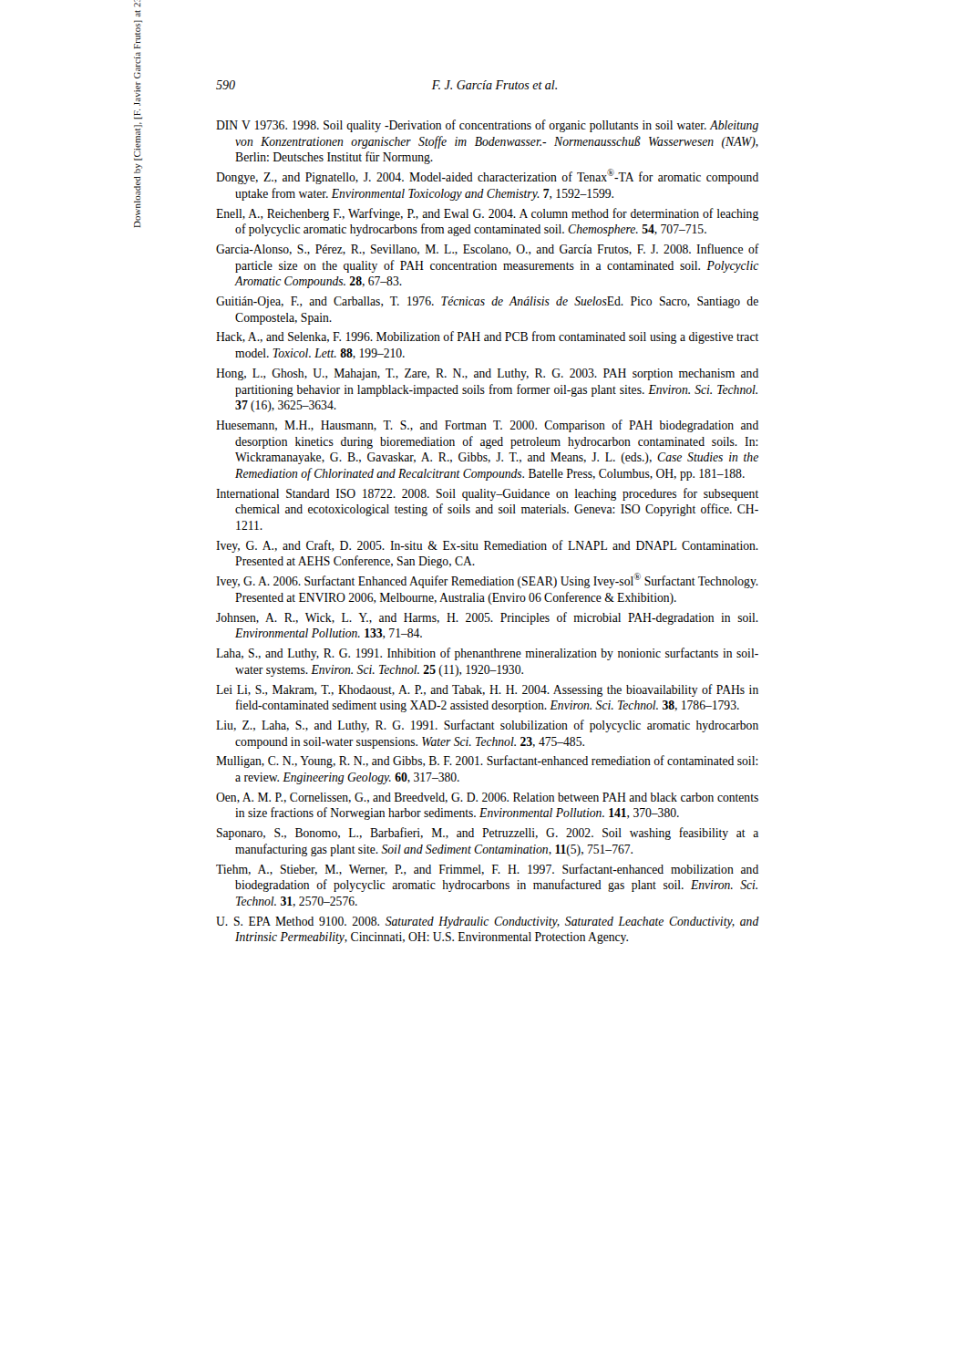Downloaded by [Ciemat], [F. Javier García Frutos] at 23:37 14 July 2011
590 F. J. García Frutos et al.
DIN V 19736. 1998. Soil quality -Derivation of concentrations of organic pollutants in soil water. Ableitung von Konzentrationen organischer Stoffe im Bodenwasser.- Normenausschuß Wasserwesen (NAW), Berlin: Deutsches Institut für Normung.
Dongye, Z., and Pignatello, J. 2004. Model-aided characterization of Tenax®-TA for aromatic compound uptake from water. Environmental Toxicology and Chemistry. 7, 1592–1599.
Enell, A., Reichenberg F., Warfvinge, P., and Ewal G. 2004. A column method for determination of leaching of polycyclic aromatic hydrocarbons from aged contaminated soil. Chemosphere. 54, 707–715.
Garcia-Alonso, S., Pérez, R., Sevillano, M. L., Escolano, O., and García Frutos, F. J. 2008. Influence of particle size on the quality of PAH concentration measurements in a contaminated soil. Polycyclic Aromatic Compounds. 28, 67–83.
Guitián-Ojea, F., and Carballas, T. 1976. Técnicas de Análisis de Suelos Ed. Pico Sacro, Santiago de Compostela, Spain.
Hack, A., and Selenka, F. 1996. Mobilization of PAH and PCB from contaminated soil using a digestive tract model. Toxicol. Lett. 88, 199–210.
Hong, L., Ghosh, U., Mahajan, T., Zare, R. N., and Luthy, R. G. 2003. PAH sorption mechanism and partitioning behavior in lampblack-impacted soils from former oil-gas plant sites. Environ. Sci. Technol. 37 (16), 3625–3634.
Huesemann, M.H., Hausmann, T. S., and Fortman T. 2000. Comparison of PAH biodegradation and desorption kinetics during bioremediation of aged petroleum hydrocarbon contaminated soils. In: Wickramanayake, G. B., Gavaskar, A. R., Gibbs, J. T., and Means, J. L. (eds.), Case Studies in the Remediation of Chlorinated and Recalcitrant Compounds. Batelle Press, Columbus, OH, pp. 181–188.
International Standard ISO 18722. 2008. Soil quality–Guidance on leaching procedures for subsequent chemical and ecotoxicological testing of soils and soil materials. Geneva: ISO Copyright office. CH-1211.
Ivey, G. A., and Craft, D. 2005. In-situ & Ex-situ Remediation of LNAPL and DNAPL Contamination. Presented at AEHS Conference, San Diego, CA.
Ivey, G. A. 2006. Surfactant Enhanced Aquifer Remediation (SEAR) Using Ivey-sol® Surfactant Technology. Presented at ENVIRO 2006, Melbourne, Australia (Enviro 06 Conference & Exhibition).
Johnsen, A. R., Wick, L. Y., and Harms, H. 2005. Principles of microbial PAH-degradation in soil. Environmental Pollution. 133, 71–84.
Laha, S., and Luthy, R. G. 1991. Inhibition of phenanthrene mineralization by nonionic surfactants in soil-water systems. Environ. Sci. Technol. 25 (11), 1920–1930.
Lei Li, S., Makram, T., Khodaoust, A. P., and Tabak, H. H. 2004. Assessing the bioavailability of PAHs in field-contaminated sediment using XAD-2 assisted desorption. Environ. Sci. Technol. 38, 1786–1793.
Liu, Z., Laha, S., and Luthy, R. G. 1991. Surfactant solubilization of polycyclic aromatic hydrocarbon compound in soil-water suspensions. Water Sci. Technol. 23, 475–485.
Mulligan, C. N., Young, R. N., and Gibbs, B. F. 2001. Surfactant-enhanced remediation of contaminated soil: a review. Engineering Geology. 60, 317–380.
Oen, A. M. P., Cornelissen, G., and Breedveld, G. D. 2006. Relation between PAH and black carbon contents in size fractions of Norwegian harbor sediments. Environmental Pollution. 141, 370–380.
Saponaro, S., Bonomo, L., Barbafieri, M., and Petruzzelli, G. 2002. Soil washing feasibility at a manufacturing gas plant site. Soil and Sediment Contamination, 11(5), 751–767.
Tiehm, A., Stieber, M., Werner, P., and Frimmel, F. H. 1997. Surfactant-enhanced mobilization and biodegradation of polycyclic aromatic hydrocarbons in manufactured gas plant soil. Environ. Sci. Technol. 31, 2570–2576.
U. S. EPA Method 9100. 2008. Saturated Hydraulic Conductivity, Saturated Leachate Conductivity, and Intrinsic Permeability, Cincinnati, OH: U.S. Environmental Protection Agency.